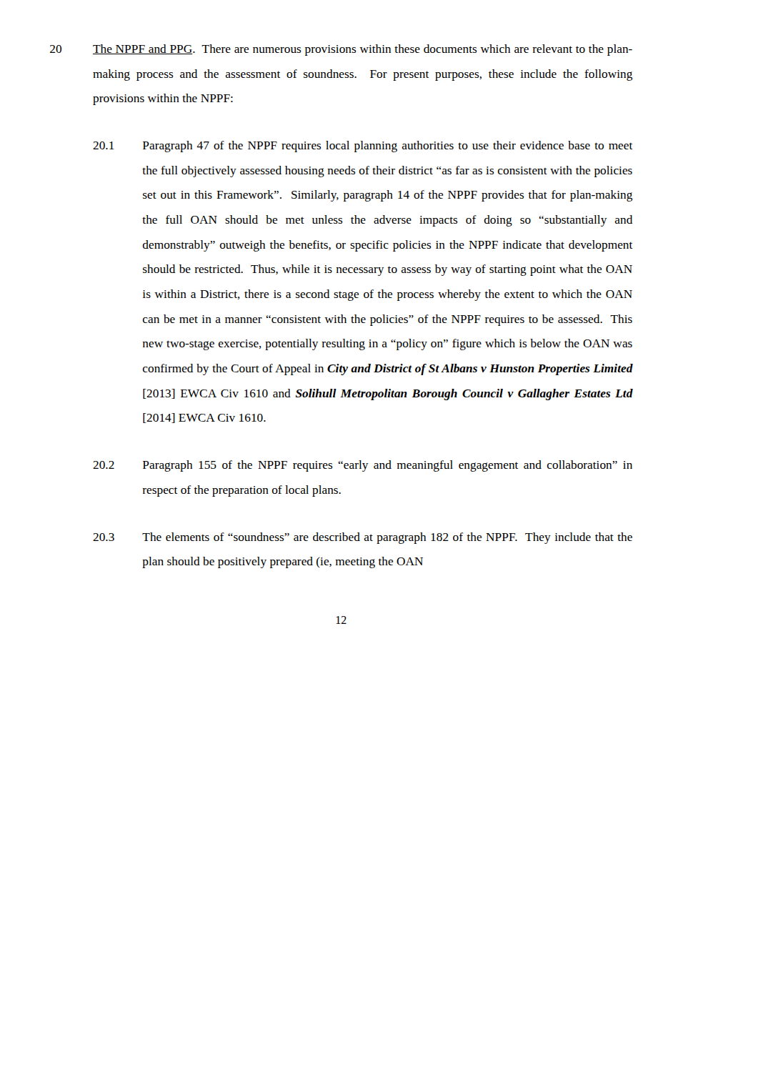20
The NPPF and PPG. There are numerous provisions within these documents which are relevant to the plan-making process and the assessment of soundness. For present purposes, these include the following provisions within the NPPF:
20.1
Paragraph 47 of the NPPF requires local planning authorities to use their evidence base to meet the full objectively assessed housing needs of their district “as far as is consistent with the policies set out in this Framework”. Similarly, paragraph 14 of the NPPF provides that for plan-making the full OAN should be met unless the adverse impacts of doing so “substantially and demonstrably” outweigh the benefits, or specific policies in the NPPF indicate that development should be restricted. Thus, while it is necessary to assess by way of starting point what the OAN is within a District, there is a second stage of the process whereby the extent to which the OAN can be met in a manner “consistent with the policies” of the NPPF requires to be assessed. This new two-stage exercise, potentially resulting in a “policy on” figure which is below the OAN was confirmed by the Court of Appeal in City and District of St Albans v Hunston Properties Limited [2013] EWCA Civ 1610 and Solihull Metropolitan Borough Council v Gallagher Estates Ltd [2014] EWCA Civ 1610.
20.2
Paragraph 155 of the NPPF requires “early and meaningful engagement and collaboration” in respect of the preparation of local plans.
20.3
The elements of “soundness” are described at paragraph 182 of the NPPF. They include that the plan should be positively prepared (ie, meeting the OAN
12